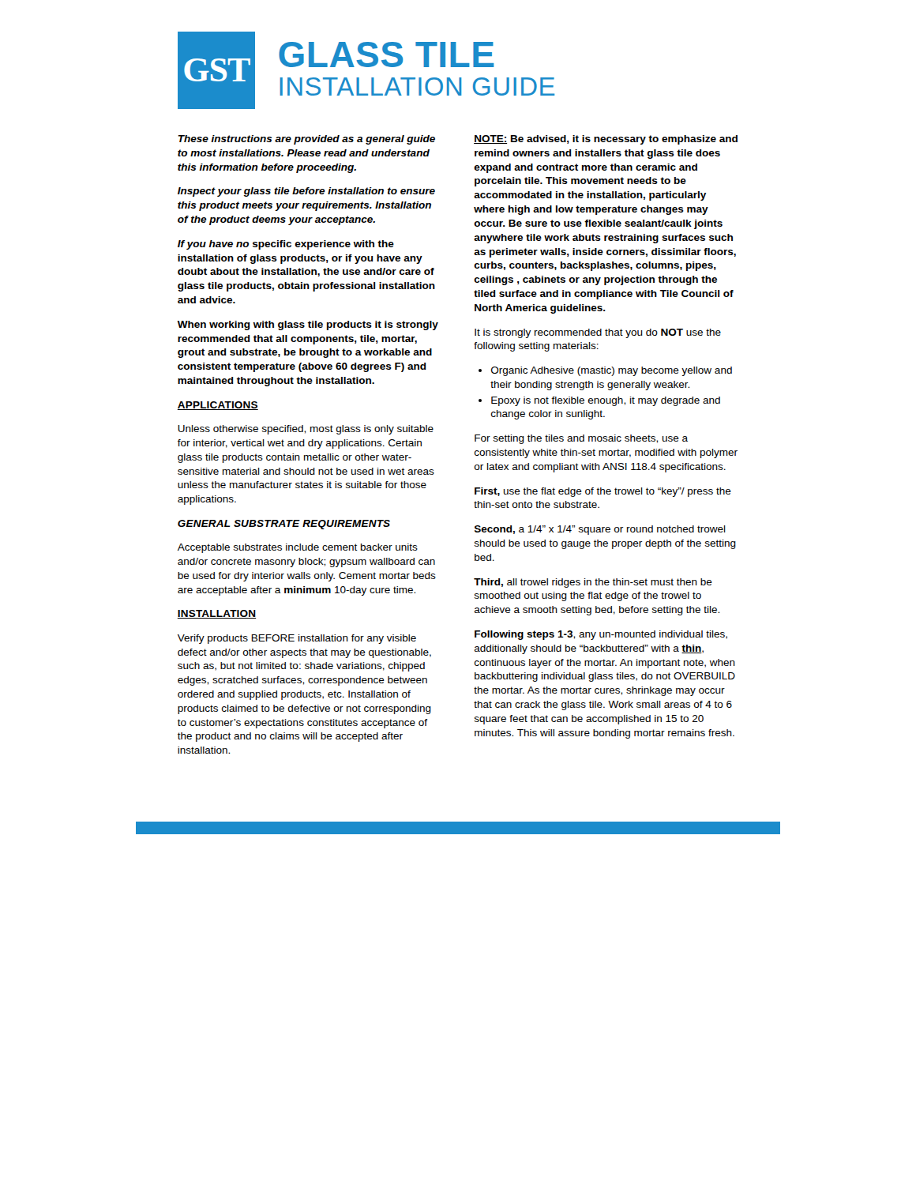GST
GLASS TILE
INSTALLATION GUIDE
These instructions are provided as a general guide to most installations. Please read and understand this information before proceeding.
Inspect your glass tile before installation to ensure this product meets your requirements. Installation of the product deems your acceptance.
If you have no specific experience with the installation of glass products, or if you have any doubt about the installation, the use and/or care of glass tile products, obtain professional installation and advice.
When working with glass tile products it is strongly recommended that all components, tile, mortar, grout and substrate, be brought to a workable and consistent temperature (above 60 degrees F) and maintained throughout the installation.
APPLICATIONS
Unless otherwise specified, most glass is only suitable for interior, vertical wet and dry applications. Certain glass tile products contain metallic or other water-sensitive material and should not be used in wet areas unless the manufacturer states it is suitable for those applications.
GENERAL SUBSTRATE REQUIREMENTS
Acceptable substrates include cement backer units and/or concrete masonry block; gypsum wallboard can be used for dry interior walls only. Cement mortar beds are acceptable after a minimum 10-day cure time.
INSTALLATION
Verify products BEFORE installation for any visible defect and/or other aspects that may be questionable, such as, but not limited to: shade variations, chipped edges, scratched surfaces, correspondence between ordered and supplied products, etc. Installation of products claimed to be defective or not corresponding to customer’s expectations constitutes acceptance of the product and no claims will be accepted after installation.
NOTE: Be advised, it is necessary to emphasize and remind owners and installers that glass tile does expand and contract more than ceramic and porcelain tile. This movement needs to be accommodated in the installation, particularly where high and low temperature changes may occur. Be sure to use flexible sealant/caulk joints anywhere tile work abuts restraining surfaces such as perimeter walls, inside corners, dissimilar floors, curbs, counters, backsplashes, columns, pipes, ceilings , cabinets or any projection through the tiled surface and in compliance with Tile Council of North America guidelines.
It is strongly recommended that you do NOT use the following setting materials:
Organic Adhesive (mastic) may become yellow and their bonding strength is generally weaker.
Epoxy is not flexible enough, it may degrade and change color in sunlight.
For setting the tiles and mosaic sheets, use a consistently white thin-set mortar, modified with polymer or latex and compliant with ANSI 118.4 specifications.
First, use the flat edge of the trowel to “key”/ press the thin-set onto the substrate.
Second, a 1/4” x 1/4” square or round notched trowel should be used to gauge the proper depth of the setting bed.
Third, all trowel ridges in the thin-set must then be smoothed out using the flat edge of the trowel to achieve a smooth setting bed, before setting the tile.
Following steps 1-3, any un-mounted individual tiles, additionally should be “backbuttered” with a thin, continuous layer of the mortar. An important note, when backbuttering individual glass tiles, do not OVERBUILD the mortar. As the mortar cures, shrinkage may occur that can crack the glass tile. Work small areas of 4 to 6 square feet that can be accomplished in 15 to 20 minutes. This will assure bonding mortar remains fresh.